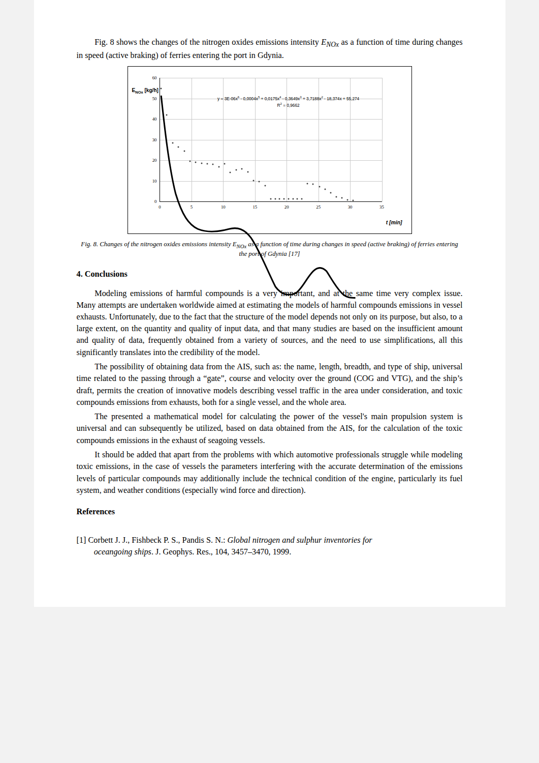Fig. 8 shows the changes of the nitrogen oxides emissions intensity ENOx as a function of time during changes in speed (active braking) of ferries entering the port in Gdynia.
ENOx [kg/h]
t [min]
60
50
40
30
20
10
0
0
5
10
15
20
25
30
35
y = 3E-06x6 - 0,0004x5 + 0,0175x4 - 0,3649x3 + 3,7188x2 - 18,374x + 55,274
R2 = 0,9662
Fig. 8. Changes of the nitrogen oxides emissions intensity ENOx as a function of time during changes in speed (active braking) of ferries entering the port of Gdynia [17]
4. Conclusions
Modeling emissions of harmful compounds is a very important, and at the same time very complex issue. Many attempts are undertaken worldwide aimed at estimating the models of harmful compounds emissions in vessel exhausts. Unfortunately, due to the fact that the structure of the model depends not only on its purpose, but also, to a large extent, on the quantity and quality of input data, and that many studies are based on the insufficient amount and quality of data, frequently obtained from a variety of sources, and the need to use simplifications, all this significantly translates into the credibility of the model.
The possibility of obtaining data from the AIS, such as: the name, length, breadth, and type of ship, universal time related to the passing through a “gate”, course and velocity over the ground (COG and VTG), and the ship’s draft, permits the creation of innovative models describing vessel traffic in the area under consideration, and toxic compounds emissions from exhausts, both for a single vessel, and the whole area.
The presented a mathematical model for calculating the power of the vessel's main propulsion system is universal and can subsequently be utilized, based on data obtained from the AIS, for the calculation of the toxic compounds emissions in the exhaust of seagoing vessels.
It should be added that apart from the problems with which automotive professionals struggle while modeling toxic emissions, in the case of vessels the parameters interfering with the accurate determination of the emissions levels of particular compounds may additionally include the technical condition of the engine, particularly its fuel system, and weather conditions (especially wind force and direction).
References
[1] Corbett J. J., Fishbeck P. S., Pandis S. N.: Global nitrogen and sulphur inventories for
oceangoing ships. J. Geophys. Res., 104, 3457–3470, 1999.